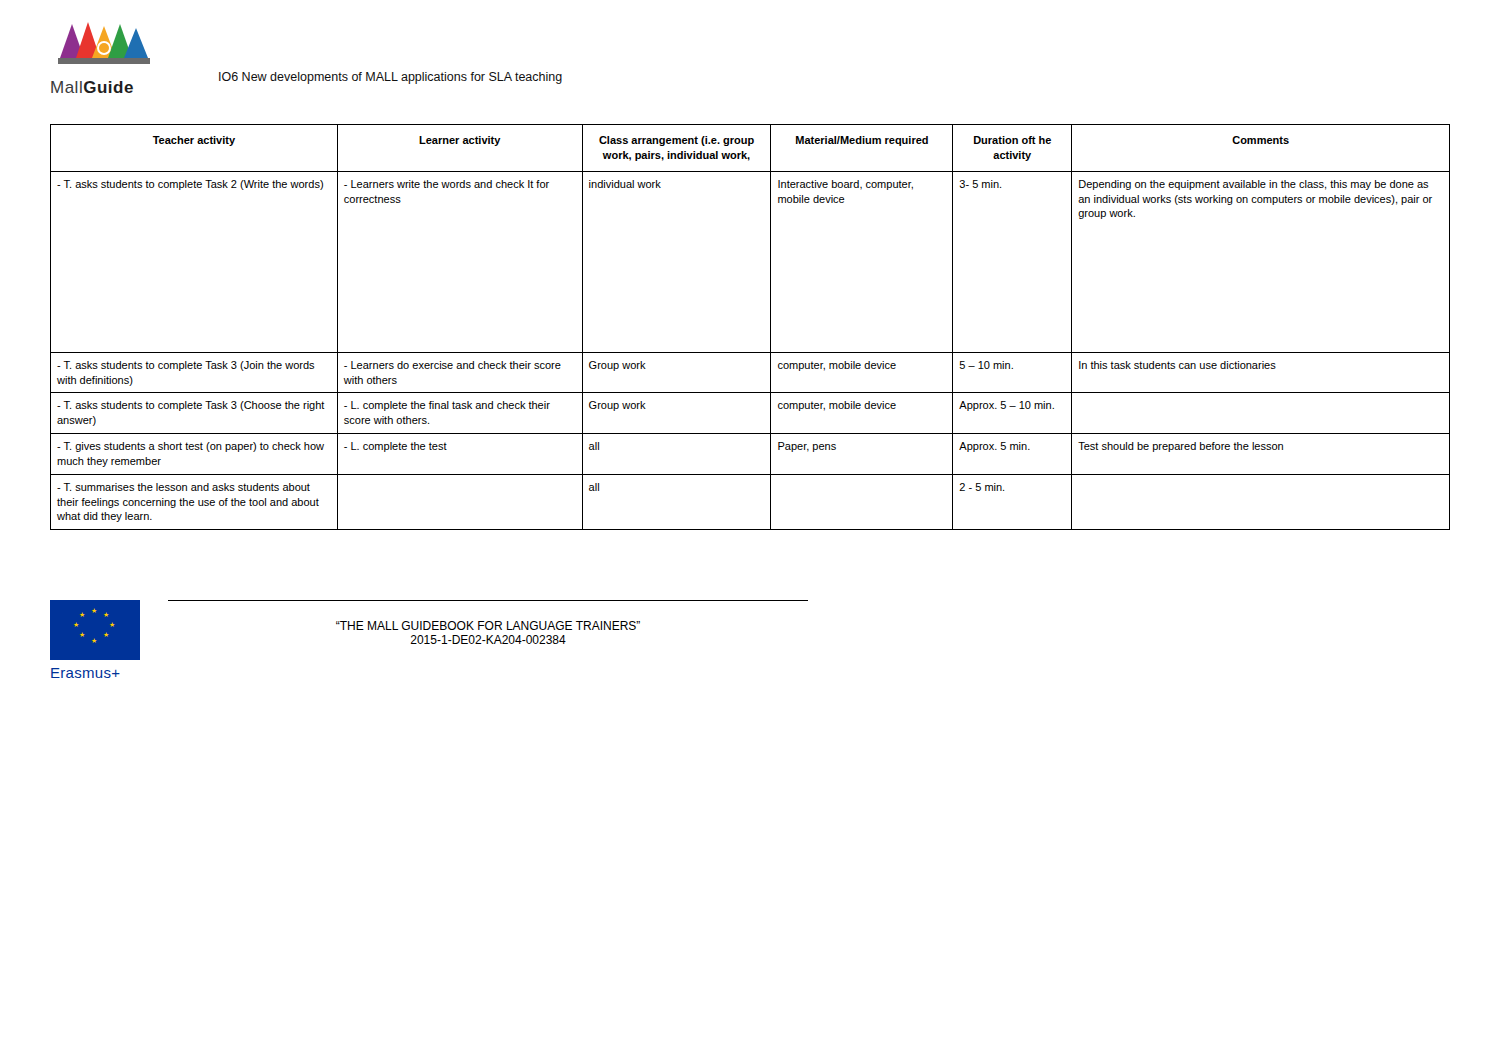MallGuide
IO6 New developments of MALL applications for SLA teaching
| Teacher activity | Learner activity | Class arrangement (i.e. group work, pairs, individual work, | Material/Medium required | Duration oft he activity | Comments |
| --- | --- | --- | --- | --- | --- |
| - T. asks students to complete Task 2 (Write the words) | - Learners write the words and check It for correctness | individual work | Interactive board, computer, mobile device | 3- 5 min. | Depending on the equipment available in the class, this may be done as an individual works (sts working on computers or mobile devices), pair or group work. |
| - T. asks students to complete Task 3 (Join the words with definitions) | - Learners do exercise and check their score with others | Group work | computer, mobile device | 5 – 10 min. | In this task students can use dictionaries |
| - T. asks students to complete Task 3 (Choose the right answer) | - L. complete the final task and check their score with others. | Group work | computer, mobile device | Approx. 5 – 10 min. | |
| - T. gives students a short test (on paper) to check how much they remember | - L. complete the test | all | Paper, pens | Approx. 5 min. | Test should be prepared before the lesson |
| - T. summarises the lesson and asks students about their feelings concerning the use of the tool and about what did they learn. | | all | | 2 - 5 min. | |
★ ★ ★ ★ ★ ★ ★ ★
Erasmus+
“THE MALL GUIDEBOOK FOR LANGUAGE TRAINERS”
2015-1-DE02-KA204-002384